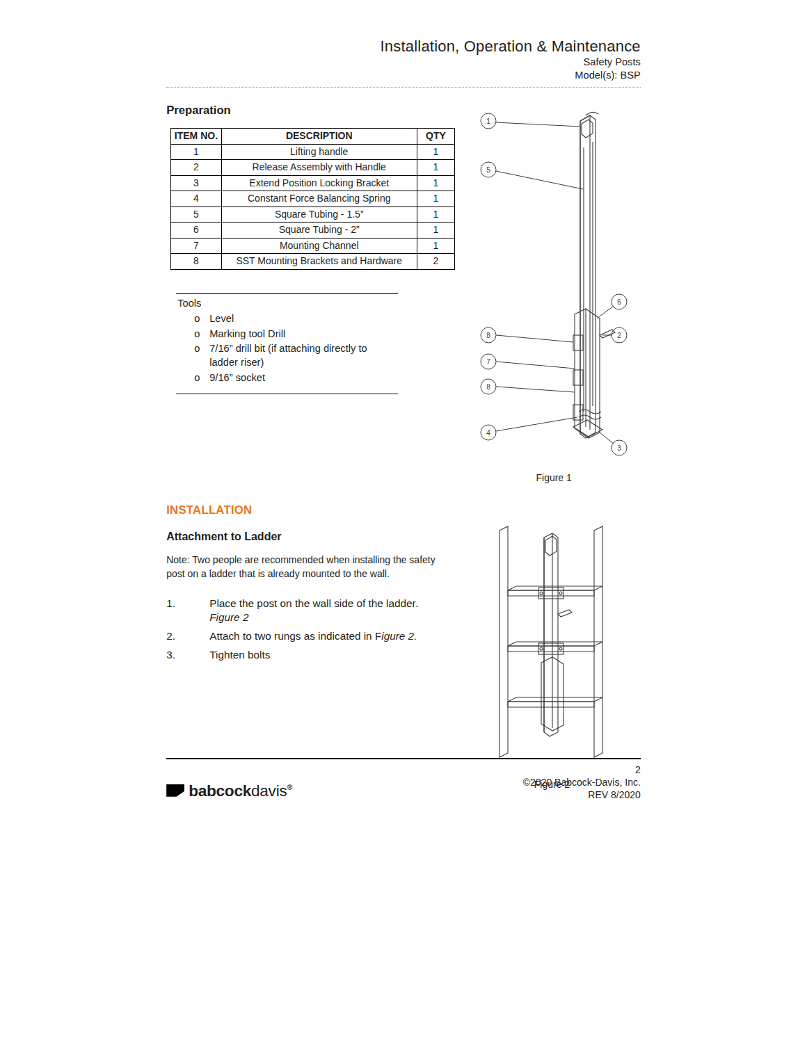Installation, Operation & Maintenance
Safety Posts
Model(s): BSP
Preparation
| ITEM NO. | DESCRIPTION | QTY |
| --- | --- | --- |
| 1 | Lifting handle | 1 |
| 2 | Release Assembly with Handle | 1 |
| 3 | Extend Position Locking Bracket | 1 |
| 4 | Constant Force Balancing Spring | 1 |
| 5 | Square Tubing - 1.5” | 1 |
| 6 | Square Tubing - 2” | 1 |
| 7 | Mounting Channel | 1 |
| 8 | SST Mounting Brackets and Hardware | 2 |
Tools
Level
Marking tool Drill
7/16” drill bit (if attaching directly to ladder riser)
9/16” socket
1 5 8 7 8 4 6 2 3
Figure 1
INSTALLATION
Attachment to Ladder
Note: Two people are recommended when installing the safety post on a ladder that is already mounted to the wall.
Place the post on the wall side of the ladder. Figure 2
Attach to two rungs as indicated in Figure 2.
Tighten bolts
Figure 2
babcockdavis®
2
©2020 Babcock-Davis, Inc.
REV 8/2020